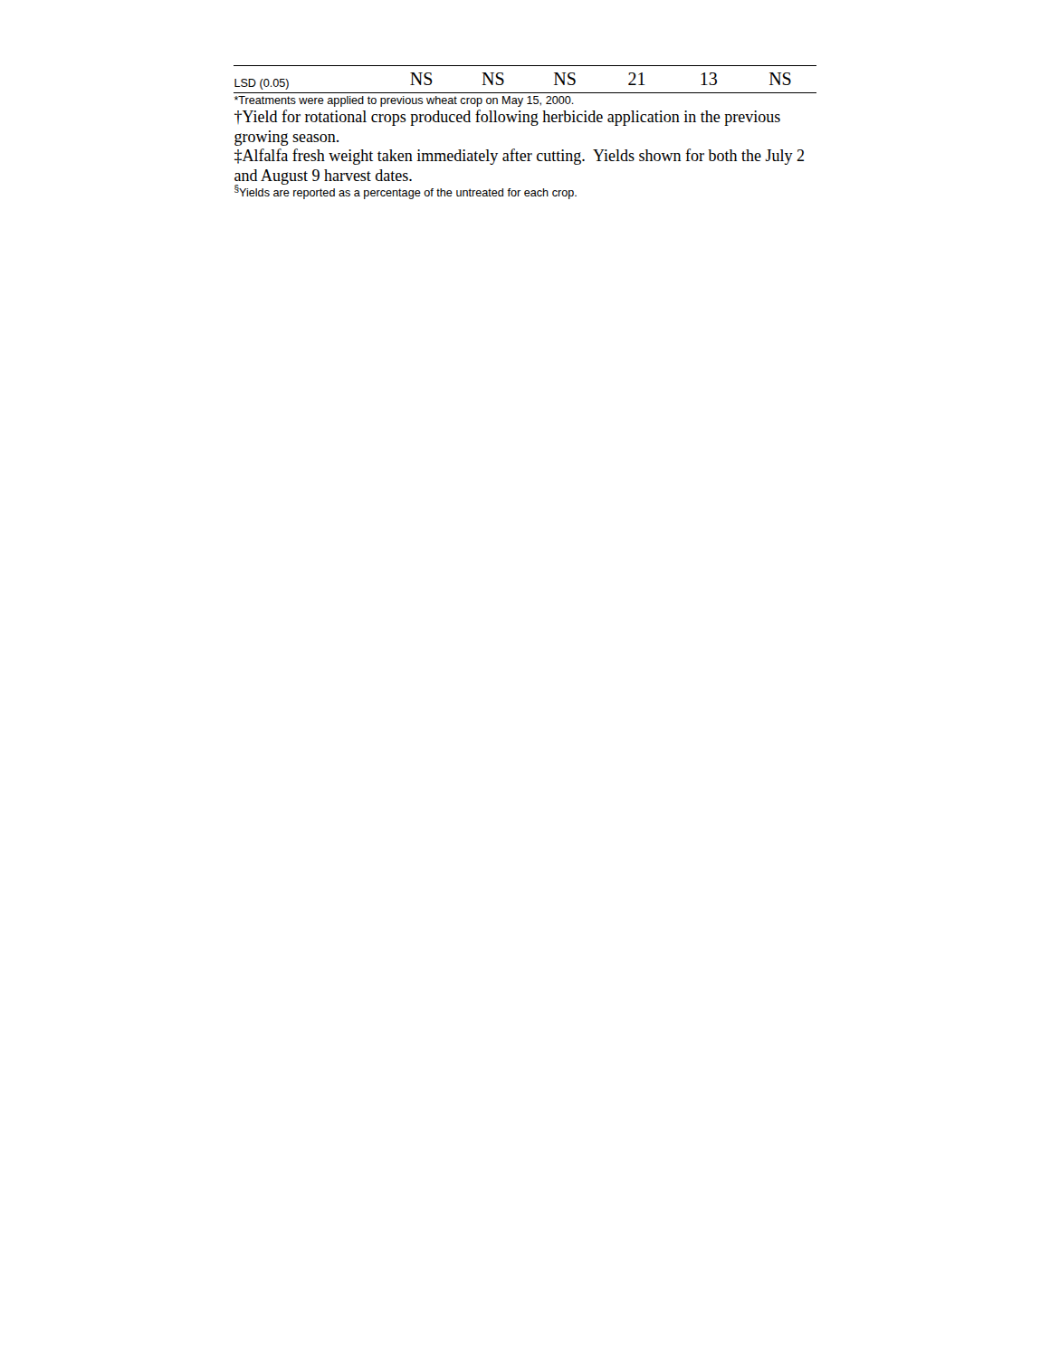| LSD (0.05) | NS | NS | NS | 21 | 13 | NS |
*Treatments were applied to previous wheat crop on May 15, 2000.
†Yield for rotational crops produced following herbicide application in the previous growing season.
‡Alfalfa fresh weight taken immediately after cutting. Yields shown for both the July 2 and August 9 harvest dates.
§Yields are reported as a percentage of the untreated for each crop.